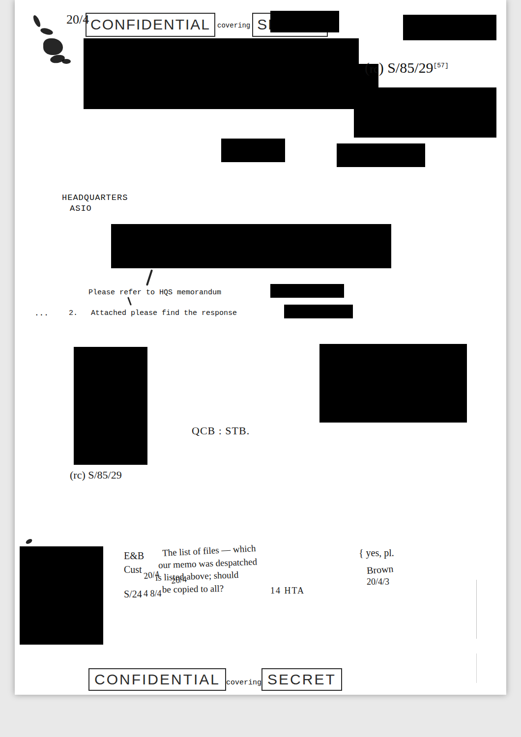20/4
CONFIDENTIAL covering SECRET
(rc) S/85/29[57]
HEADQUARTERS
ASIO
Please refer to HQS memorandum
...
2. Attached please find the response
QCB : STB.
(rc) S/85/29
E&B
Cust
S/24
The list of files — which
our memo was despatched
is listed above; should
be copied to all?
20/4
20/4
14 HTA
{ yes, pl.
Brown
20/4/3
4 8/4
CONFIDENTIAL covering SECRET